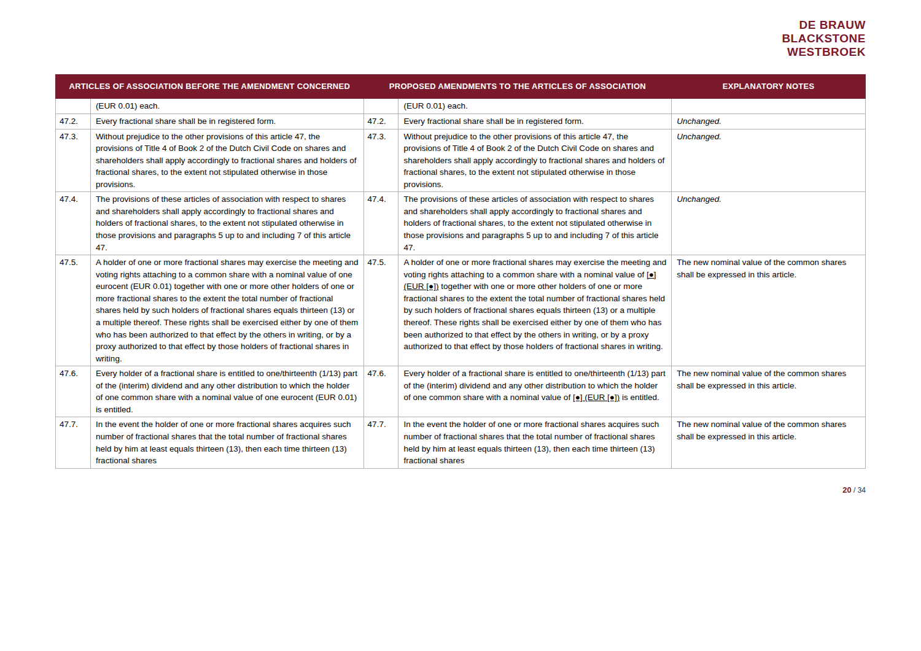DE BRAUW
BLACKSTONE
WESTBROEK
| ARTICLES OF ASSOCIATION BEFORE THE AMENDMENT CONCERNED | PROPOSED AMENDMENTS TO THE ARTICLES OF ASSOCIATION | EXPLANATORY NOTES |
| --- | --- | --- |
| | (EUR 0.01) each. | | (EUR 0.01) each. | |
| 47.2. | Every fractional share shall be in registered form. | 47.2. | Every fractional share shall be in registered form. | Unchanged. |
| 47.3. | Without prejudice to the other provisions of this article 47, the provisions of Title 4 of Book 2 of the Dutch Civil Code on shares and shareholders shall apply accordingly to fractional shares and holders of fractional shares, to the extent not stipulated otherwise in those provisions. | 47.3. | Without prejudice to the other provisions of this article 47, the provisions of Title 4 of Book 2 of the Dutch Civil Code on shares and shareholders shall apply accordingly to fractional shares and holders of fractional shares, to the extent not stipulated otherwise in those provisions. | Unchanged. |
| 47.4. | The provisions of these articles of association with respect to shares and shareholders shall apply accordingly to fractional shares and holders of fractional shares, to the extent not stipulated otherwise in those provisions and paragraphs 5 up to and including 7 of this article 47. | 47.4. | The provisions of these articles of association with respect to shares and shareholders shall apply accordingly to fractional shares and holders of fractional shares, to the extent not stipulated otherwise in those provisions and paragraphs 5 up to and including 7 of this article 47. | Unchanged. |
| 47.5. | A holder of one or more fractional shares may exercise the meeting and voting rights attaching to a common share with a nominal value of one eurocent (EUR 0.01) together with one or more other holders of one or more fractional shares to the extent the total number of fractional shares held by such holders of fractional shares equals thirteen (13) or a multiple thereof. These rights shall be exercised either by one of them who has been authorized to that effect by the others in writing, or by a proxy authorized to that effect by those holders of fractional shares in writing. | 47.5. | A holder of one or more fractional shares may exercise the meeting and voting rights attaching to a common share with a nominal value of [●] (EUR [●]) together with one or more other holders of one or more fractional shares to the extent the total number of fractional shares held by such holders of fractional shares equals thirteen (13) or a multiple thereof. These rights shall be exercised either by one of them who has been authorized to that effect by the others in writing, or by a proxy authorized to that effect by those holders of fractional shares in writing. | The new nominal value of the common shares shall be expressed in this article. |
| 47.6. | Every holder of a fractional share is entitled to one/thirteenth (1/13) part of the (interim) dividend and any other distribution to which the holder of one common share with a nominal value of one eurocent (EUR 0.01) is entitled. | 47.6. | Every holder of a fractional share is entitled to one/thirteenth (1/13) part of the (interim) dividend and any other distribution to which the holder of one common share with a nominal value of [●] (EUR [●]) is entitled. | The new nominal value of the common shares shall be expressed in this article. |
| 47.7. | In the event the holder of one or more fractional shares acquires such number of fractional shares that the total number of fractional shares held by him at least equals thirteen (13), then each time thirteen (13) fractional shares | 47.7. | In the event the holder of one or more fractional shares acquires such number of fractional shares that the total number of fractional shares held by him at least equals thirteen (13), then each time thirteen (13) fractional shares | The new nominal value of the common shares shall be expressed in this article. |
20 / 34